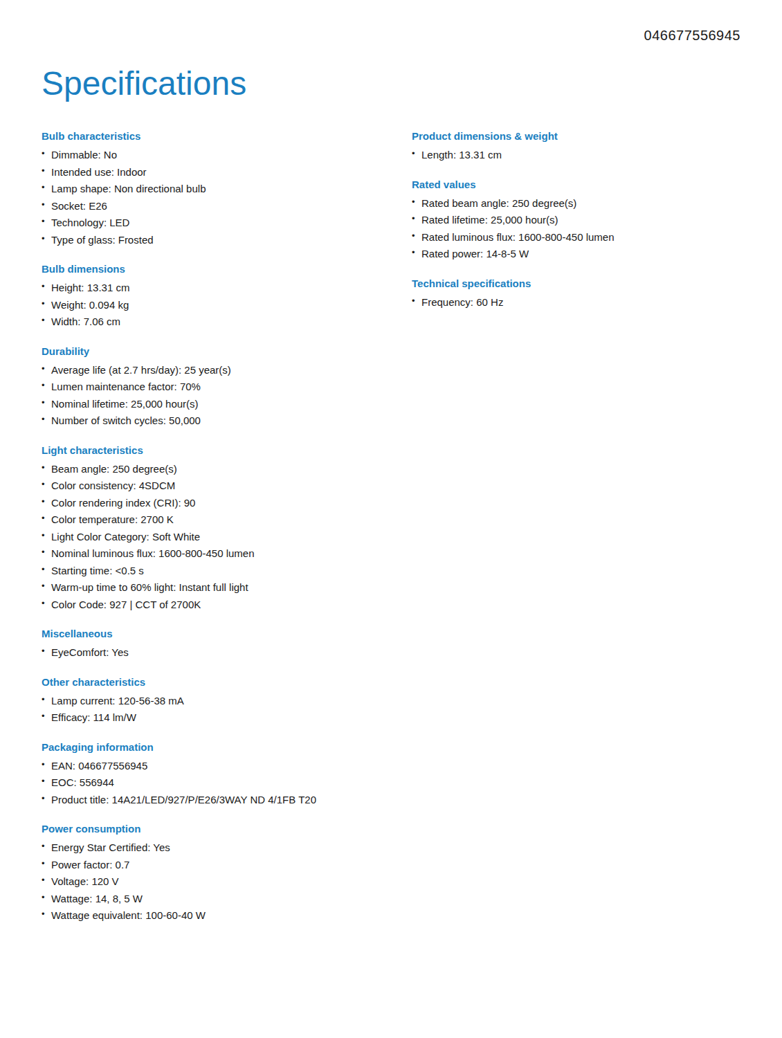046677556945
Specifications
Bulb characteristics
Dimmable: No
Intended use: Indoor
Lamp shape: Non directional bulb
Socket: E26
Technology: LED
Type of glass: Frosted
Bulb dimensions
Height: 13.31 cm
Weight: 0.094 kg
Width: 7.06 cm
Durability
Average life (at 2.7 hrs/day): 25 year(s)
Lumen maintenance factor: 70%
Nominal lifetime: 25,000 hour(s)
Number of switch cycles: 50,000
Light characteristics
Beam angle: 250 degree(s)
Color consistency: 4SDCM
Color rendering index (CRI): 90
Color temperature: 2700 K
Light Color Category: Soft White
Nominal luminous flux: 1600-800-450 lumen
Starting time: <0.5 s
Warm-up time to 60% light: Instant full light
Color Code: 927 | CCT of 2700K
Miscellaneous
EyeComfort: Yes
Other characteristics
Lamp current: 120-56-38 mA
Efficacy: 114 lm/W
Packaging information
EAN: 046677556945
EOC: 556944
Product title: 14A21/LED/927/P/E26/3WAY ND 4/1FB T20
Power consumption
Energy Star Certified: Yes
Power factor: 0.7
Voltage: 120 V
Wattage: 14, 8, 5 W
Wattage equivalent: 100-60-40 W
Product dimensions & weight
Length: 13.31 cm
Rated values
Rated beam angle: 250 degree(s)
Rated lifetime: 25,000 hour(s)
Rated luminous flux: 1600-800-450 lumen
Rated power: 14-8-5 W
Technical specifications
Frequency: 60 Hz